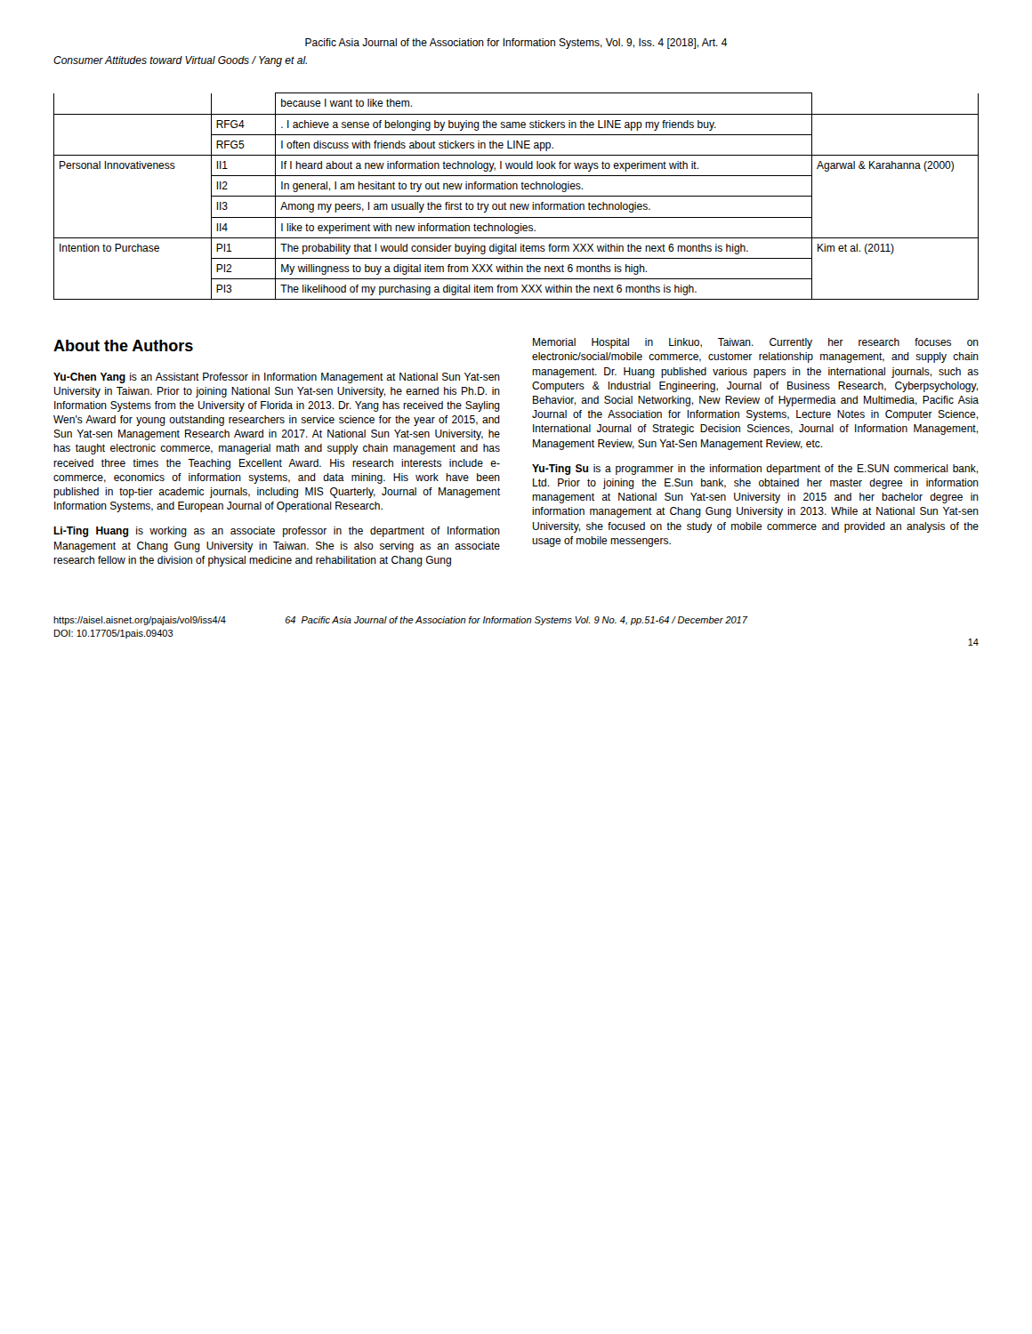Pacific Asia Journal of the Association for Information Systems, Vol. 9, Iss. 4 [2018], Art. 4
Consumer Attitudes toward Virtual Goods / Yang et al.
| | | because I want to like them. | |
| | RFG4 | . I achieve a sense of belonging by buying the same stickers in the LINE app my friends buy. | |
| | RFG5 | I often discuss with friends about stickers in the LINE app. | |
| Personal Innovativeness | II1 | If I heard about a new information technology, I would look for ways to experiment with it. | Agarwal & Karahanna (2000) |
| II2 | In general, I am hesitant to try out new information technologies. |
| II3 | Among my peers, I am usually the first to try out new information technologies. |
| II4 | I like to experiment with new information technologies. |
| Intention to Purchase | PI1 | The probability that I would consider buying digital items form XXX within the next 6 months is high. | Kim et al. (2011) |
| PI2 | My willingness to buy a digital item from XXX within the next 6 months is high. |
| PI3 | The likelihood of my purchasing a digital item from XXX within the next 6 months is high. |
About the Authors
Yu-Chen Yang is an Assistant Professor in Information Management at National Sun Yat-sen University in Taiwan. Prior to joining National Sun Yat-sen University, he earned his Ph.D. in Information Systems from the University of Florida in 2013. Dr. Yang has received the Sayling Wen's Award for young outstanding researchers in service science for the year of 2015, and Sun Yat-sen Management Research Award in 2017. At National Sun Yat-sen University, he has taught electronic commerce, managerial math and supply chain management and has received three times the Teaching Excellent Award. His research interests include e-commerce, economics of information systems, and data mining. His work have been published in top-tier academic journals, including MIS Quarterly, Journal of Management Information Systems, and European Journal of Operational Research.
Li-Ting Huang is working as an associate professor in the department of Information Management at Chang Gung University in Taiwan. She is also serving as an associate research fellow in the division of physical medicine and rehabilitation at Chang Gung
Memorial Hospital in Linkuo, Taiwan. Currently her research focuses on electronic/social/mobile commerce, customer relationship management, and supply chain management. Dr. Huang published various papers in the international journals, such as Computers & Industrial Engineering, Journal of Business Research, Cyberpsychology, Behavior, and Social Networking, New Review of Hypermedia and Multimedia, Pacific Asia Journal of the Association for Information Systems, Lecture Notes in Computer Science, International Journal of Strategic Decision Sciences, Journal of Information Management, Management Review, Sun Yat-Sen Management Review, etc.
Yu-Ting Su is a programmer in the information department of the E.SUN commerical bank, Ltd. Prior to joining the E.Sun bank, she obtained her master degree in information management at National Sun Yat-sen University in 2015 and her bachelor degree in information management at Chang Gung University in 2013. While at National Sun Yat-sen University, she focused on the study of mobile commerce and provided an analysis of the usage of mobile messengers.
64 Pacific Asia Journal of the Association for Information Systems Vol. 9 No. 4, pp.51-64 / December 2017
https://aisel.aisnet.org/pajais/vol9/iss4/4
DOI: 10.17705/1pais.09403
14